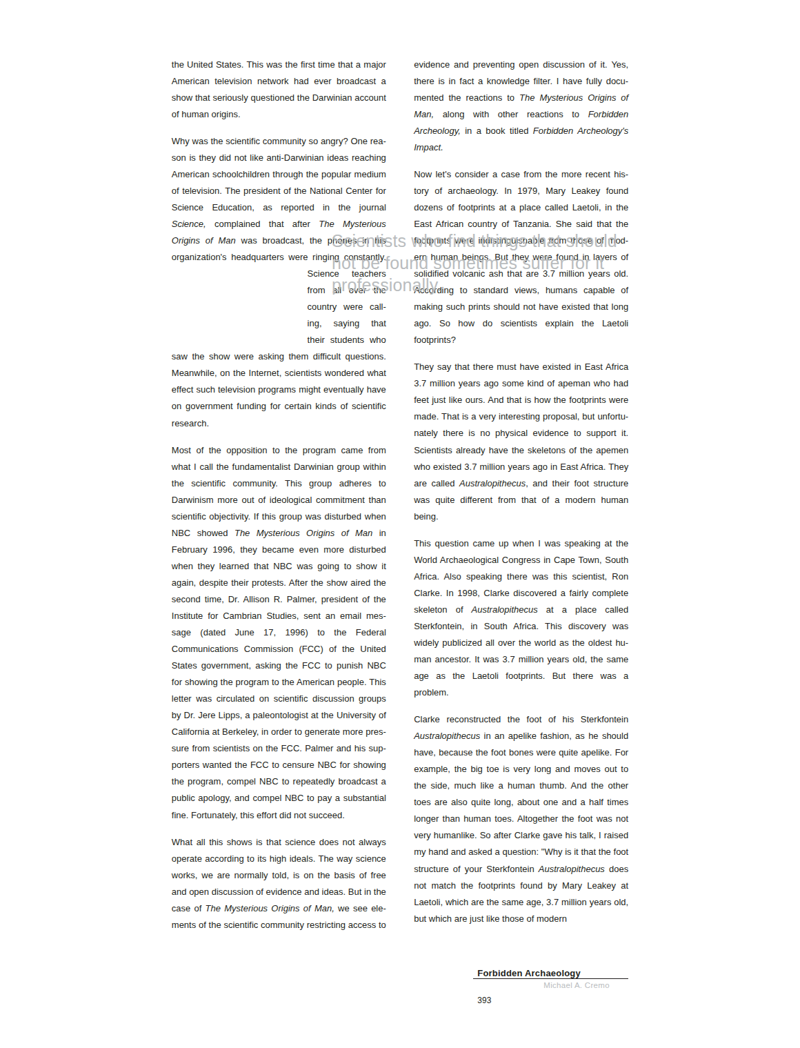Scientists who find things that should not be found sometimes suffer for it professionally.
the United States. This was the first time that a major American television network had ever broadcast a show that seriously questioned the Darwinian account of human origins.
Why was the scientific community so angry? One reason is they did not like anti-Darwinian ideas reaching American schoolchildren through the popular medium of television. The president of the National Center for Science Education, as reported in the journal Science, complained that after The Mysterious Origins of Man was broadcast, the phones in his organization's headquarters were ringing constantly. Science teachers from all over the country were calling, saying that their students who saw the show were asking them difficult questions. Meanwhile, on the Internet, scientists wondered what effect such television programs might eventually have on government funding for certain kinds of scientific research.
Most of the opposition to the program came from what I call the fundamentalist Darwinian group within the scientific community. This group adheres to Darwinism more out of ideological commitment than scientific objectivity. If this group was disturbed when NBC showed The Mysterious Origins of Man in February 1996, they became even more disturbed when they learned that NBC was going to show it again, despite their protests. After the show aired the second time, Dr. Allison R. Palmer, president of the Institute for Cambrian Studies, sent an email message (dated June 17, 1996) to the Federal Communications Commission (FCC) of the United States government, asking the FCC to punish NBC for showing the program to the American people. This letter was circulated on scientific discussion groups by Dr. Jere Lipps, a paleontologist at the University of California at Berkeley, in order to generate more pressure from scientists on the FCC. Palmer and his supporters wanted the FCC to censure NBC for showing the program, compel NBC to repeatedly broadcast a public apology, and compel NBC to pay a substantial fine. Fortunately, this effort did not succeed.
What all this shows is that science does not always operate according to its high ideals. The way science works, we are normally told, is on the basis of free and open discussion of evidence and ideas. But in the case of The Mysterious Origins of Man, we see elements of the scientific community restricting access to evidence and preventing open discussion of it. Yes, there is in fact a knowledge filter. I have fully documented the reactions to The Mysterious Origins of Man, along with other reactions to Forbidden Archeology, in a book titled Forbidden Archeology's Impact.
Now let's consider a case from the more recent history of archaeology. In 1979, Mary Leakey found dozens of footprints at a place called Laetoli, in the East African country of Tanzania. She said that the footprints were indistinguishable from those of modern human beings. But they were found in layers of solidified volcanic ash that are 3.7 million years old. According to standard views, humans capable of making such prints should not have existed that long ago. So how do scientists explain the Laetoli footprints?
They say that there must have existed in East Africa 3.7 million years ago some kind of apeman who had feet just like ours. And that is how the footprints were made. That is a very interesting proposal, but unfortunately there is no physical evidence to support it. Scientists already have the skeletons of the apemen who existed 3.7 million years ago in East Africa. They are called Australopithecus, and their foot structure was quite different from that of a modern human being.
This question came up when I was speaking at the World Archaeological Congress in Cape Town, South Africa. Also speaking there was this scientist, Ron Clarke. In 1998, Clarke discovered a fairly complete skeleton of Australopithecus at a place called Sterkfontein, in South Africa. This discovery was widely publicized all over the world as the oldest human ancestor. It was 3.7 million years old, the same age as the Laetoli footprints. But there was a problem.
Clarke reconstructed the foot of his Sterkfontein Australopithecus in an apelike fashion, as he should have, because the foot bones were quite apelike. For example, the big toe is very long and moves out to the side, much like a human thumb. And the other toes are also quite long, about one and a half times longer than human toes. Altogether the foot was not very humanlike. So after Clarke gave his talk, I raised my hand and asked a question: "Why is it that the foot structure of your Sterkfontein Australopithecus does not match the footprints found by Mary Leakey at Laetoli, which are the same age, 3.7 million years old, but which are just like those of modern
Forbidden Archaeology
Michael A. Cremo
393